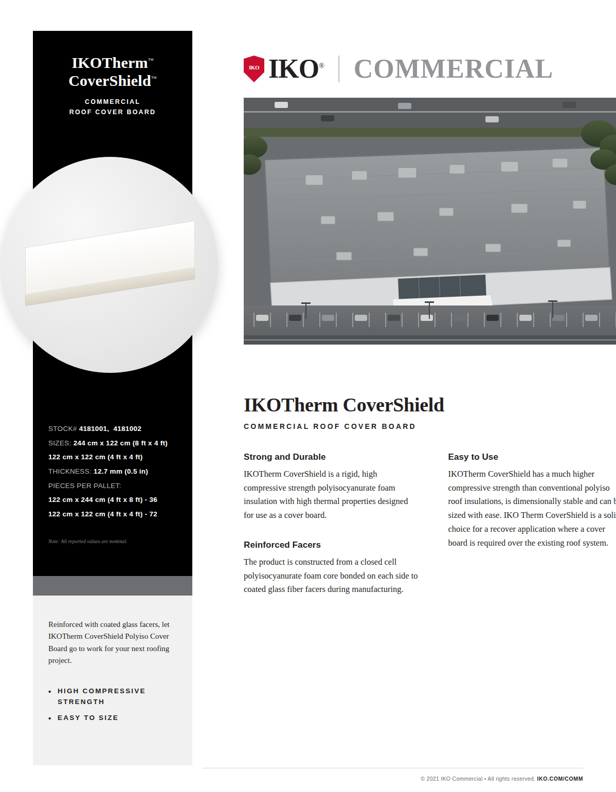IKOTherm™
CoverShield™
COMMERCIAL
ROOF COVER BOARD
STOCK# 4181001, 4181002
SIZES: 244 cm x 122 cm (8 ft x 4 ft)
122 cm x 122 cm (4 ft x 4 ft)
THICKNESS: 12.7 mm (0.5 in)
PIECES PER PALLET:
122 cm x 244 cm (4 ft x 8 ft) - 36
122 cm x 122 cm (4 ft x 4 ft) - 72
Note: All reported values are nominal.
Reinforced with coated glass facers, let IKOTherm CoverShield Polyiso Cover Board go to work for your next roofing project.
HIGH COMPRESSIVE STRENGTH
EASY TO SIZE
IKO®
COMMERCIAL
IKOTherm CoverShield
COMMERCIAL ROOF COVER BOARD
Strong and Durable
IKOTherm CoverShield is a rigid, high compressive strength polyisocyanurate foam insulation with high thermal properties designed for use as a cover board.
Reinforced Facers
The product is constructed from a closed cell polyisocyanurate foam core bonded on each side to coated glass fiber facers during manufacturing.
Easy to Use
IKOTherm CoverShield has a much higher compressive strength than conventional polyiso roof insulations, is dimensionally stable and can be sized with ease. IKO Therm CoverShield is a solid choice for a recover application where a cover board is required over the existing roof system.
© 2021 IKO Commercial • All rights reserved. IKO.COM/COMM